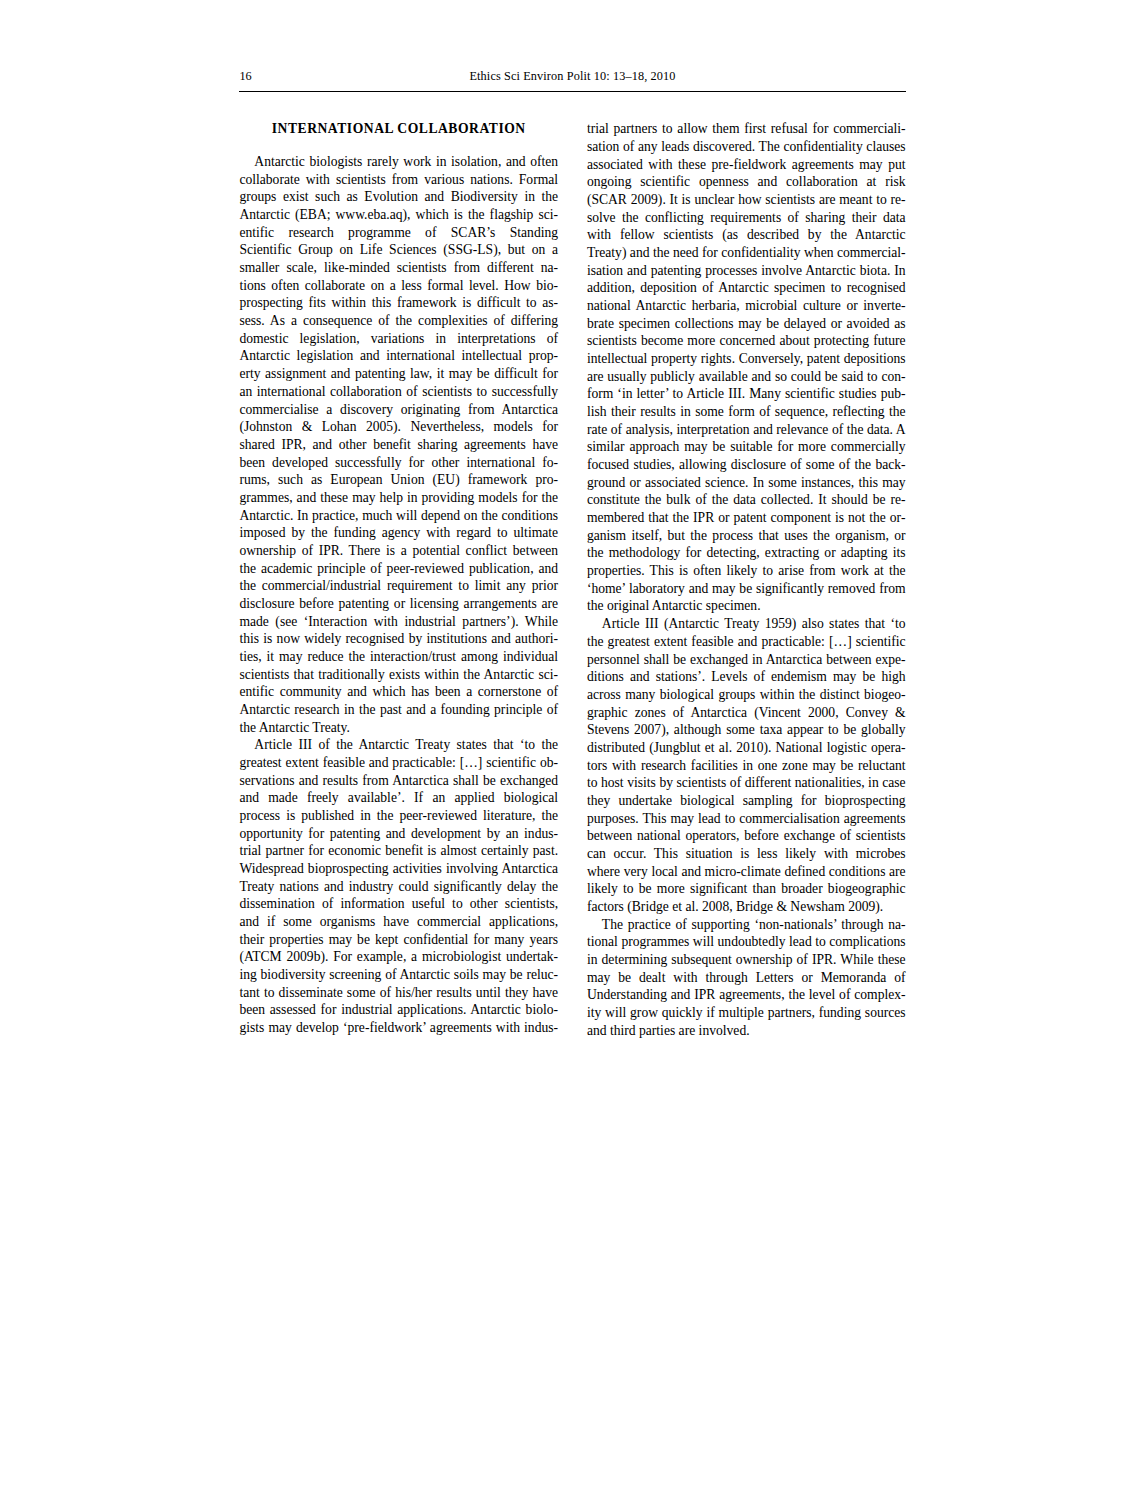16
Ethics Sci Environ Polit 10: 13–18, 2010
INTERNATIONAL COLLABORATION
Antarctic biologists rarely work in isolation, and often collaborate with scientists from various nations. Formal groups exist such as Evolution and Biodiversity in the Antarctic (EBA; www.eba.aq), which is the flagship scientific research programme of SCAR’s Standing Scientific Group on Life Sciences (SSG-LS), but on a smaller scale, like-minded scientists from different nations often collaborate on a less formal level. How bioprospecting fits within this framework is difficult to assess. As a consequence of the complexities of differing domestic legislation, variations in interpretations of Antarctic legislation and international intellectual property assignment and patenting law, it may be difficult for an international collaboration of scientists to successfully commercialise a discovery originating from Antarctica (Johnston & Lohan 2005). Nevertheless, models for shared IPR, and other benefit sharing agreements have been developed successfully for other international forums, such as European Union (EU) framework programmes, and these may help in providing models for the Antarctic. In practice, much will depend on the conditions imposed by the funding agency with regard to ultimate ownership of IPR. There is a potential conflict between the academic principle of peer-reviewed publication, and the commercial/industrial requirement to limit any prior disclosure before patenting or licensing arrangements are made (see ‘Interaction with industrial partners’). While this is now widely recognised by institutions and authorities, it may reduce the interaction/trust among individual scientists that traditionally exists within the Antarctic scientific community and which has been a cornerstone of Antarctic research in the past and a founding principle of the Antarctic Treaty.
Article III of the Antarctic Treaty states that ‘to the greatest extent feasible and practicable: […] scientific observations and results from Antarctica shall be exchanged and made freely available’. If an applied biological process is published in the peer-reviewed literature, the opportunity for patenting and development by an industrial partner for economic benefit is almost certainly past. Widespread bioprospecting activities involving Antarctica Treaty nations and industry could significantly delay the dissemination of information useful to other scientists, and if some organisms have commercial applications, their properties may be kept confidential for many years (ATCM 2009b). For example, a microbiologist undertaking biodiversity screening of Antarctic soils may be reluctant to disseminate some of his/her results until they have been assessed for industrial applications. Antarctic biologists may develop ‘pre-fieldwork’ agreements with industrial partners to allow them first refusal for commercialisation of any leads discovered. The confidentiality clauses associated with these pre-fieldwork agreements may put ongoing scientific openness and collaboration at risk (SCAR 2009). It is unclear how scientists are meant to resolve the conflicting requirements of sharing their data with fellow scientists (as described by the Antarctic Treaty) and the need for confidentiality when commercialisation and patenting processes involve Antarctic biota. In addition, deposition of Antarctic specimen to recognised national Antarctic herbaria, microbial culture or invertebrate specimen collections may be delayed or avoided as scientists become more concerned about protecting future intellectual property rights. Conversely, patent depositions are usually publicly available and so could be said to conform ‘in letter’ to Article III. Many scientific studies publish their results in some form of sequence, reflecting the rate of analysis, interpretation and relevance of the data. A similar approach may be suitable for more commercially focused studies, allowing disclosure of some of the background or associated science. In some instances, this may constitute the bulk of the data collected. It should be remembered that the IPR or patent component is not the organism itself, but the process that uses the organism, or the methodology for detecting, extracting or adapting its properties. This is often likely to arise from work at the ‘home’ laboratory and may be significantly removed from the original Antarctic specimen.
Article III (Antarctic Treaty 1959) also states that ‘to the greatest extent feasible and practicable: […] scientific personnel shall be exchanged in Antarctica between expeditions and stations’. Levels of endemism may be high across many biological groups within the distinct biogeographic zones of Antarctica (Vincent 2000, Convey & Stevens 2007), although some taxa appear to be globally distributed (Jungblut et al. 2010). National logistic operators with research facilities in one zone may be reluctant to host visits by scientists of different nationalities, in case they undertake biological sampling for bioprospecting purposes. This may lead to commercialisation agreements between national operators, before exchange of scientists can occur. This situation is less likely with microbes where very local and micro-climate defined conditions are likely to be more significant than broader biogeographic factors (Bridge et al. 2008, Bridge & Newsham 2009).
The practice of supporting ‘non-nationals’ through national programmes will undoubtedly lead to complications in determining subsequent ownership of IPR. While these may be dealt with through Letters or Memoranda of Understanding and IPR agreements, the level of complexity will grow quickly if multiple partners, funding sources and third parties are involved.